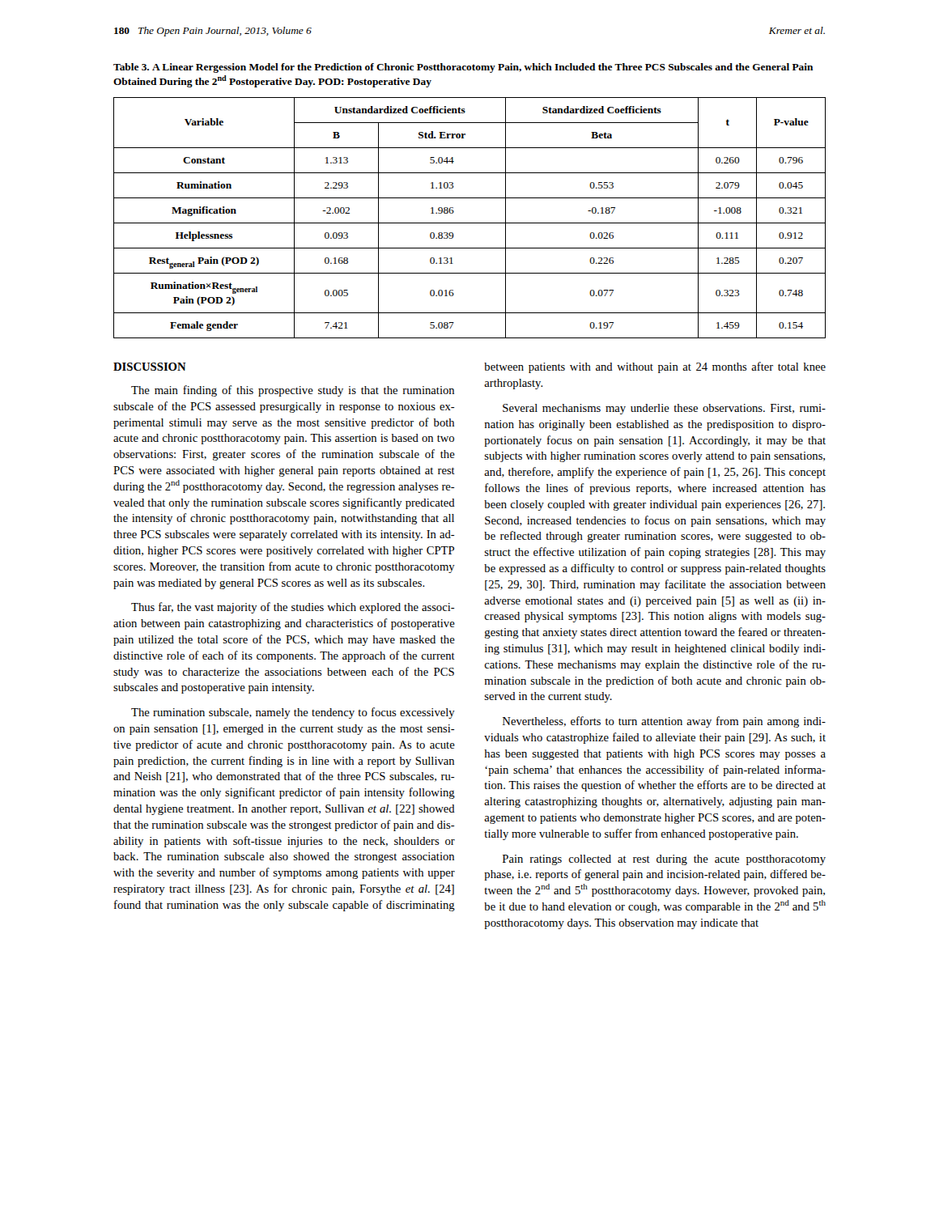180 The Open Pain Journal, 2013, Volume 6 Kremer et al.
Table 3. A Linear Rergession Model for the Prediction of Chronic Postthoracotomy Pain, which Included the Three PCS Subscales and the General Pain Obtained During the 2nd Postoperative Day. POD: Postoperative Day
| Variable | Unstandardized Coefficients | Standardized Coefficients | t | P-value |
| --- | --- | --- | --- | --- |
| B | Std. Error | Beta |
| Constant | 1.313 | 5.044 | | 0.260 | 0.796 |
| Rumination | 2.293 | 1.103 | 0.553 | 2.079 | 0.045 |
| Magnification | -2.002 | 1.986 | -0.187 | -1.008 | 0.321 |
| Helplessness | 0.093 | 0.839 | 0.026 | 0.111 | 0.912 |
| Rest general Pain (POD 2) | 0.168 | 0.131 | 0.226 | 1.285 | 0.207 |
| Rumination×Rest general Pain (POD 2) | 0.005 | 0.016 | 0.077 | 0.323 | 0.748 |
| Female gender | 7.421 | 5.087 | 0.197 | 1.459 | 0.154 |
DISCUSSION
The main finding of this prospective study is that the rumination subscale of the PCS assessed presurgically in response to noxious experimental stimuli may serve as the most sensitive predictor of both acute and chronic postthoracotomy pain. This assertion is based on two observations: First, greater scores of the rumination subscale of the PCS were associated with higher general pain reports obtained at rest during the 2nd postthoracotomy day. Second, the regression analyses revealed that only the rumination subscale scores significantly predicated the intensity of chronic postthoracotomy pain, notwithstanding that all three PCS subscales were separately correlated with its intensity. In addition, higher PCS scores were positively correlated with higher CPTP scores. Moreover, the transition from acute to chronic postthoracotomy pain was mediated by general PCS scores as well as its subscales.
Thus far, the vast majority of the studies which explored the association between pain catastrophizing and characteristics of postoperative pain utilized the total score of the PCS, which may have masked the distinctive role of each of its components. The approach of the current study was to characterize the associations between each of the PCS subscales and postoperative pain intensity.
The rumination subscale, namely the tendency to focus excessively on pain sensation [1], emerged in the current study as the most sensitive predictor of acute and chronic postthoracotomy pain. As to acute pain prediction, the current finding is in line with a report by Sullivan and Neish [21], who demonstrated that of the three PCS subscales, rumination was the only significant predictor of pain intensity following dental hygiene treatment. In another report, Sullivan et al. [22] showed that the rumination subscale was the strongest predictor of pain and disability in patients with soft-tissue injuries to the neck, shoulders or back. The rumination subscale also showed the strongest association with the severity and number of symptoms among patients with upper respiratory tract illness [23]. As for chronic pain, Forsythe et al. [24] found that rumination was the only subscale capable of discriminating between patients with and without pain at 24 months after total knee arthroplasty.
Several mechanisms may underlie these observations. First, rumination has originally been established as the predisposition to disproportionately focus on pain sensation [1]. Accordingly, it may be that subjects with higher rumination scores overly attend to pain sensations, and, therefore, amplify the experience of pain [1, 25, 26]. This concept follows the lines of previous reports, where increased attention has been closely coupled with greater individual pain experiences [26, 27]. Second, increased tendencies to focus on pain sensations, which may be reflected through greater rumination scores, were suggested to obstruct the effective utilization of pain coping strategies [28]. This may be expressed as a difficulty to control or suppress pain-related thoughts [25, 29, 30]. Third, rumination may facilitate the association between adverse emotional states and (i) perceived pain [5] as well as (ii) increased physical symptoms [23]. This notion aligns with models suggesting that anxiety states direct attention toward the feared or threatening stimulus [31], which may result in heightened clinical bodily indications. These mechanisms may explain the distinctive role of the rumination subscale in the prediction of both acute and chronic pain observed in the current study.
Nevertheless, efforts to turn attention away from pain among individuals who catastrophize failed to alleviate their pain [29]. As such, it has been suggested that patients with high PCS scores may posses a ‘pain schema’ that enhances the accessibility of pain-related information. This raises the question of whether the efforts are to be directed at altering catastrophizing thoughts or, alternatively, adjusting pain management to patients who demonstrate higher PCS scores, and are potentially more vulnerable to suffer from enhanced postoperative pain.
Pain ratings collected at rest during the acute postthoracotomy phase, i.e. reports of general pain and incision-related pain, differed between the 2nd and 5th postthoracotomy days. However, provoked pain, be it due to hand elevation or cough, was comparable in the 2nd and 5th postthoracotomy days. This observation may indicate that